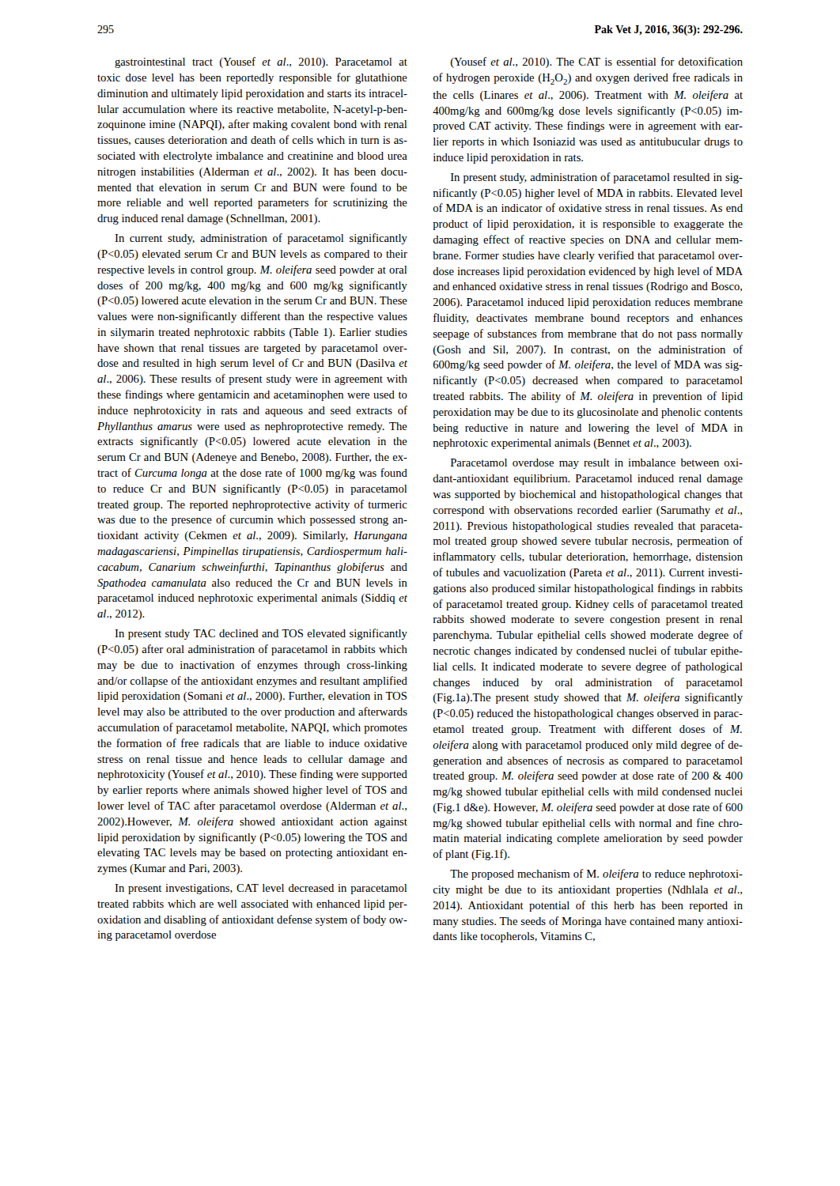295 Pak Vet J, 2016, 36(3): 292-296.
gastrointestinal tract (Yousef et al., 2010). Paracetamol at toxic dose level has been reportedly responsible for glutathione diminution and ultimately lipid peroxidation and starts its intracellular accumulation where its reactive metabolite, N-acetyl-p-benzoquinone imine (NAPQI), after making covalent bond with renal tissues, causes deterioration and death of cells which in turn is associated with electrolyte imbalance and creatinine and blood urea nitrogen instabilities (Alderman et al., 2002). It has been documented that elevation in serum Cr and BUN were found to be more reliable and well reported parameters for scrutinizing the drug induced renal damage (Schnellman, 2001).
In current study, administration of paracetamol significantly (P<0.05) elevated serum Cr and BUN levels as compared to their respective levels in control group. M. oleifera seed powder at oral doses of 200 mg/kg, 400 mg/kg and 600 mg/kg significantly (P<0.05) lowered acute elevation in the serum Cr and BUN. These values were non-significantly different than the respective values in silymarin treated nephrotoxic rabbits (Table 1). Earlier studies have shown that renal tissues are targeted by paracetamol overdose and resulted in high serum level of Cr and BUN (Dasilva et al., 2006). These results of present study were in agreement with these findings where gentamicin and acetaminophen were used to induce nephrotoxicity in rats and aqueous and seed extracts of Phyllanthus amarus were used as nephroprotective remedy. The extracts significantly (P<0.05) lowered acute elevation in the serum Cr and BUN (Adeneye and Benebo, 2008). Further, the extract of Curcuma longa at the dose rate of 1000 mg/kg was found to reduce Cr and BUN significantly (P<0.05) in paracetamol treated group. The reported nephroprotective activity of turmeric was due to the presence of curcumin which possessed strong antioxidant activity (Cekmen et al., 2009). Similarly, Harungana madagascariensi, Pimpinellas tirupatiensis, Cardiospermum halicacabum, Canarium schweinfurthi, Tapinanthus globiferus and Spathodea camanulata also reduced the Cr and BUN levels in paracetamol induced nephrotoxic experimental animals (Siddiq et al., 2012).
In present study TAC declined and TOS elevated significantly (P<0.05) after oral administration of paracetamol in rabbits which may be due to inactivation of enzymes through cross-linking and/or collapse of the antioxidant enzymes and resultant amplified lipid peroxidation (Somani et al., 2000). Further, elevation in TOS level may also be attributed to the over production and afterwards accumulation of paracetamol metabolite, NAPQI, which promotes the formation of free radicals that are liable to induce oxidative stress on renal tissue and hence leads to cellular damage and nephrotoxicity (Yousef et al., 2010). These finding were supported by earlier reports where animals showed higher level of TOS and lower level of TAC after paracetamol overdose (Alderman et al., 2002).However, M. oleifera showed antioxidant action against lipid peroxidation by significantly (P<0.05) lowering the TOS and elevating TAC levels may be based on protecting antioxidant enzymes (Kumar and Pari, 2003).
In present investigations, CAT level decreased in paracetamol treated rabbits which are well associated with enhanced lipid peroxidation and disabling of antioxidant defense system of body owing paracetamol overdose
(Yousef et al., 2010). The CAT is essential for detoxification of hydrogen peroxide (H2O2) and oxygen derived free radicals in the cells (Linares et al., 2006). Treatment with M. oleifera at 400mg/kg and 600mg/kg dose levels significantly (P<0.05) improved CAT activity. These findings were in agreement with earlier reports in which Isoniazid was used as antitubucular drugs to induce lipid peroxidation in rats.
In present study, administration of paracetamol resulted in significantly (P<0.05) higher level of MDA in rabbits. Elevated level of MDA is an indicator of oxidative stress in renal tissues. As end product of lipid peroxidation, it is responsible to exaggerate the damaging effect of reactive species on DNA and cellular membrane. Former studies have clearly verified that paracetamol overdose increases lipid peroxidation evidenced by high level of MDA and enhanced oxidative stress in renal tissues (Rodrigo and Bosco, 2006). Paracetamol induced lipid peroxidation reduces membrane fluidity, deactivates membrane bound receptors and enhances seepage of substances from membrane that do not pass normally (Gosh and Sil, 2007). In contrast, on the administration of 600mg/kg seed powder of M. oleifera, the level of MDA was significantly (P<0.05) decreased when compared to paracetamol treated rabbits. The ability of M. oleifera in prevention of lipid peroxidation may be due to its glucosinolate and phenolic contents being reductive in nature and lowering the level of MDA in nephrotoxic experimental animals (Bennet et al., 2003).
Paracetamol overdose may result in imbalance between oxidant-antioxidant equilibrium. Paracetamol induced renal damage was supported by biochemical and histopathological changes that correspond with observations recorded earlier (Sarumathy et al., 2011). Previous histopathological studies revealed that paracetamol treated group showed severe tubular necrosis, permeation of inflammatory cells, tubular deterioration, hemorrhage, distension of tubules and vacuolization (Pareta et al., 2011). Current investigations also produced similar histopathological findings in rabbits of paracetamol treated group. Kidney cells of paracetamol treated rabbits showed moderate to severe congestion present in renal parenchyma. Tubular epithelial cells showed moderate degree of necrotic changes indicated by condensed nuclei of tubular epithelial cells. It indicated moderate to severe degree of pathological changes induced by oral administration of paracetamol (Fig.1a).The present study showed that M. oleifera significantly (P<0.05) reduced the histopathological changes observed in paracetamol treated group. Treatment with different doses of M. oleifera along with paracetamol produced only mild degree of degeneration and absences of necrosis as compared to paracetamol treated group. M. oleifera seed powder at dose rate of 200 & 400 mg/kg showed tubular epithelial cells with mild condensed nuclei (Fig.1 d&e). However, M. oleifera seed powder at dose rate of 600 mg/kg showed tubular epithelial cells with normal and fine chromatin material indicating complete amelioration by seed powder of plant (Fig.1f).
The proposed mechanism of M. oleifera to reduce nephrotoxicity might be due to its antioxidant properties (Ndhlala et al., 2014). Antioxidant potential of this herb has been reported in many studies. The seeds of Moringa have contained many antioxidants like tocopherols, Vitamins C,